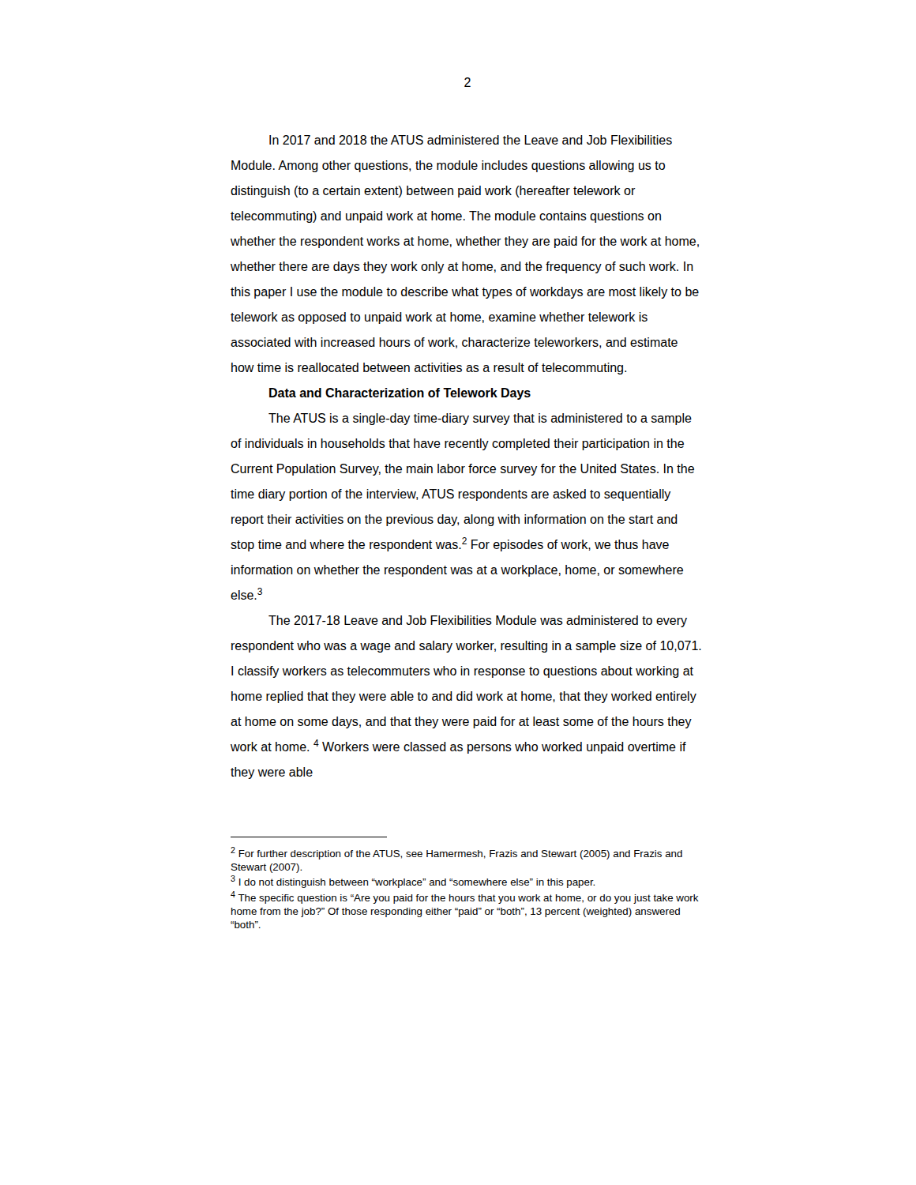2
In 2017 and 2018 the ATUS administered the Leave and Job Flexibilities Module. Among other questions, the module includes questions allowing us to distinguish (to a certain extent) between paid work (hereafter telework or telecommuting) and unpaid work at home. The module contains questions on whether the respondent works at home, whether they are paid for the work at home, whether there are days they work only at home, and the frequency of such work. In this paper I use the module to describe what types of workdays are most likely to be telework as opposed to unpaid work at home, examine whether telework is associated with increased hours of work, characterize teleworkers, and estimate how time is reallocated between activities as a result of telecommuting.
Data and Characterization of Telework Days
The ATUS is a single-day time-diary survey that is administered to a sample of individuals in households that have recently completed their participation in the Current Population Survey, the main labor force survey for the United States. In the time diary portion of the interview, ATUS respondents are asked to sequentially report their activities on the previous day, along with information on the start and stop time and where the respondent was.2 For episodes of work, we thus have information on whether the respondent was at a workplace, home, or somewhere else.3
The 2017-18 Leave and Job Flexibilities Module was administered to every respondent who was a wage and salary worker, resulting in a sample size of 10,071. I classify workers as telecommuters who in response to questions about working at home replied that they were able to and did work at home, that they worked entirely at home on some days, and that they were paid for at least some of the hours they work at home. 4 Workers were classed as persons who worked unpaid overtime if they were able
2 For further description of the ATUS, see Hamermesh, Frazis and Stewart (2005) and Frazis and Stewart (2007).
3 I do not distinguish between “workplace” and “somewhere else” in this paper.
4 The specific question is “Are you paid for the hours that you work at home, or do you just take work home from the job?” Of those responding either “paid” or “both”, 13 percent (weighted) answered “both”.